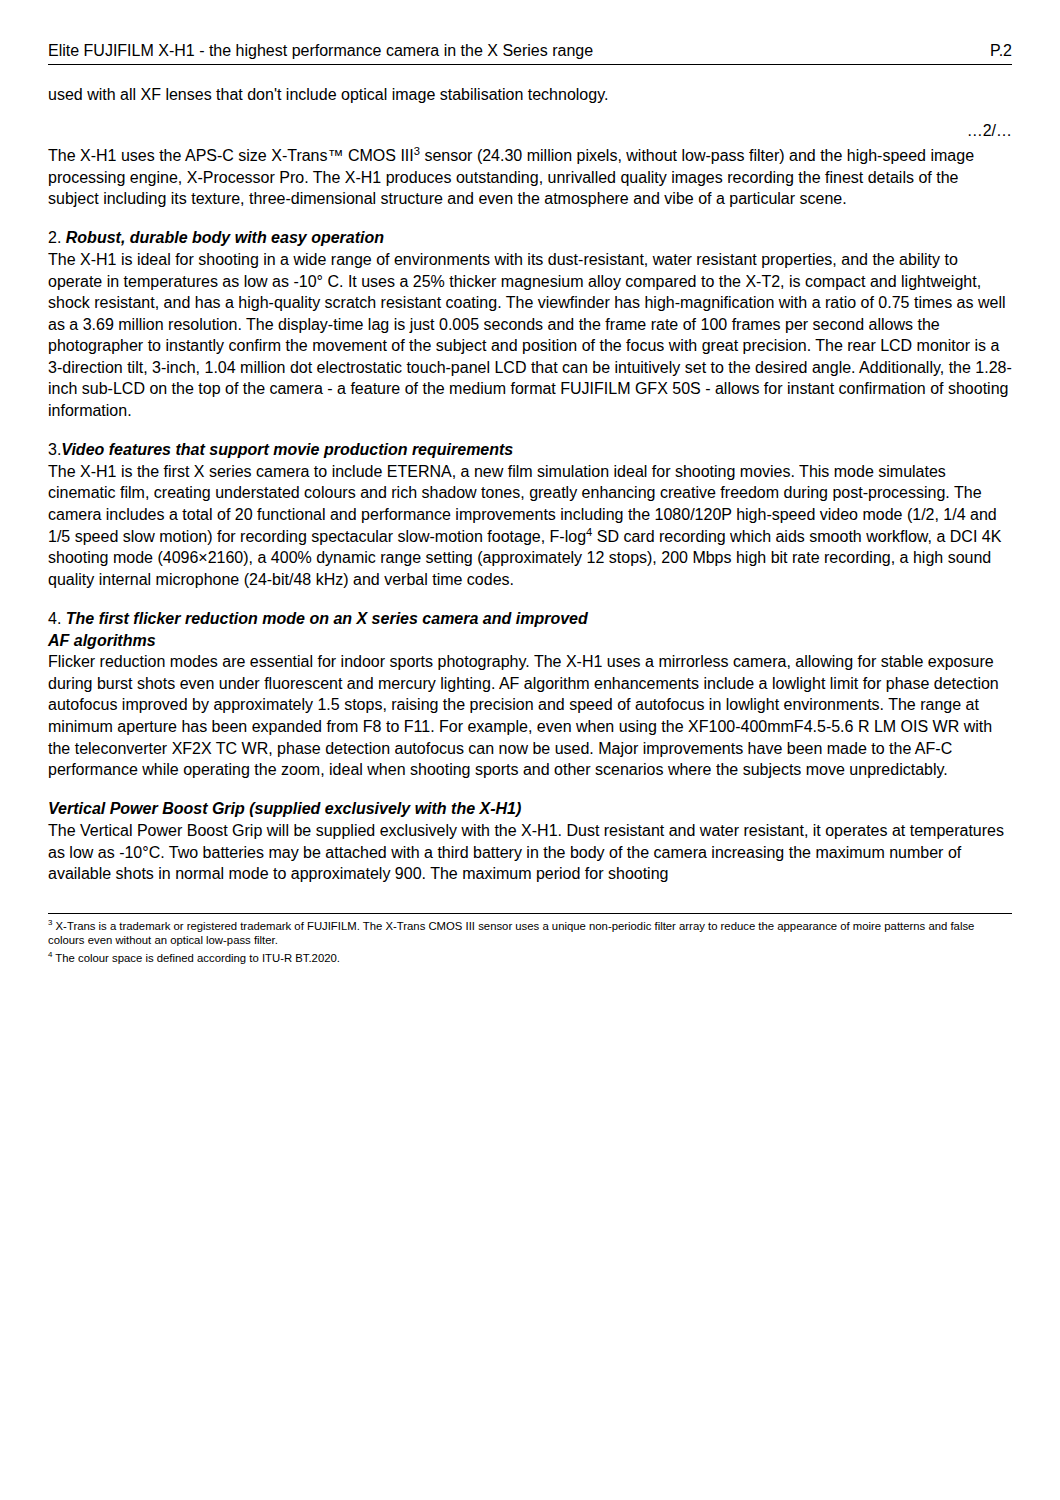Elite FUJIFILM X-H1 - the highest performance camera in the X Series range P.2
used with all XF lenses that don't include optical image stabilisation technology.
…2/…
The X-H1 uses the APS-C size X-Trans™ CMOS III3 sensor (24.30 million pixels, without low-pass filter) and the high-speed image processing engine, X-Processor Pro. The X-H1 produces outstanding, unrivalled quality images recording the finest details of the subject including its texture, three-dimensional structure and even the atmosphere and vibe of a particular scene.
2. Robust, durable body with easy operation
The X-H1 is ideal for shooting in a wide range of environments with its dust-resistant, water resistant properties, and the ability to operate in temperatures as low as -10° C. It uses a 25% thicker magnesium alloy compared to the X-T2, is compact and lightweight, shock resistant, and has a high-quality scratch resistant coating. The viewfinder has high-magnification with a ratio of 0.75 times as well as a 3.69 million resolution. The display-time lag is just 0.005 seconds and the frame rate of 100 frames per second allows the photographer to instantly confirm the movement of the subject and position of the focus with great precision. The rear LCD monitor is a 3-direction tilt, 3-inch, 1.04 million dot electrostatic touch-panel LCD that can be intuitively set to the desired angle. Additionally, the 1.28-inch sub-LCD on the top of the camera - a feature of the medium format FUJIFILM GFX 50S - allows for instant confirmation of shooting information.
3. Video features that support movie production requirements
The X-H1 is the first X series camera to include ETERNA, a new film simulation ideal for shooting movies. This mode simulates cinematic film, creating understated colours and rich shadow tones, greatly enhancing creative freedom during post-processing. The camera includes a total of 20 functional and performance improvements including the 1080/120P high-speed video mode (1/2, 1/4 and 1/5 speed slow motion) for recording spectacular slow-motion footage, F-log4 SD card recording which aids smooth workflow, a DCI 4K shooting mode (4096×2160), a 400% dynamic range setting (approximately 12 stops), 200 Mbps high bit rate recording, a high sound quality internal microphone (24-bit/48 kHz) and verbal time codes.
4. The first flicker reduction mode on an X series camera and improved
AF algorithms
Flicker reduction modes are essential for indoor sports photography. The X-H1 uses a mirrorless camera, allowing for stable exposure during burst shots even under fluorescent and mercury lighting. AF algorithm enhancements include a lowlight limit for phase detection autofocus improved by approximately 1.5 stops, raising the precision and speed of autofocus in lowlight environments. The range at minimum aperture has been expanded from F8 to F11. For example, even when using the XF100-400mmF4.5-5.6 R LM OIS WR with the teleconverter XF2X TC WR, phase detection autofocus can now be used. Major improvements have been made to the AF-C performance while operating the zoom, ideal when shooting sports and other scenarios where the subjects move unpredictably.
Vertical Power Boost Grip (supplied exclusively with the X-H1)
The Vertical Power Boost Grip will be supplied exclusively with the X-H1. Dust resistant and water resistant, it operates at temperatures as low as -10°C. Two batteries may be attached with a third battery in the body of the camera increasing the maximum number of available shots in normal mode to approximately 900. The maximum period for shooting
3 X-Trans is a trademark or registered trademark of FUJIFILM. The X-Trans CMOS III sensor uses a unique non-periodic filter array to reduce the appearance of moire patterns and false colours even without an optical low-pass filter.
4 The colour space is defined according to ITU-R BT.2020.